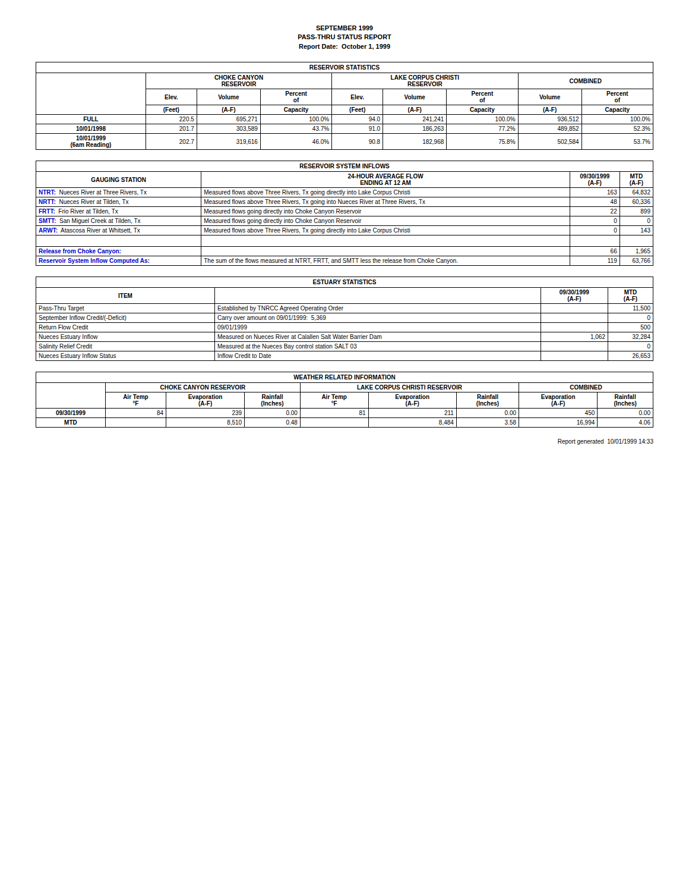SEPTEMBER 1999
PASS-THRU STATUS REPORT
Report Date: October 1, 1999
RESERVOIR STATISTICS
| | CHOKE CANYON RESERVOIR | LAKE CORPUS CHRISTI RESERVOIR | COMBINED |
| --- | --- | --- | --- |
| Elev. | Volume | Percent of | Elev. | Volume | Percent of | Volume | Percent of |
| (Feet) | (A-F) | Capacity | (Feet) | (A-F) | Capacity | (A-F) | Capacity |
| FULL | 220.5 | 695,271 | 100.0% | 94.0 | 241,241 | 100.0% | 936,512 | 100.0% |
| 10/01/1998 | 201.7 | 303,589 | 43.7% | 91.0 | 186,263 | 77.2% | 489,852 | 52.3% |
| 10/01/1999 (6am Reading) | 202.7 | 319,616 | 46.0% | 90.8 | 182,968 | 75.8% | 502,584 | 53.7% |
RESERVOIR SYSTEM INFLOWS
| GAUGING STATION | 24-HOUR AVERAGE FLOW ENDING AT 12 AM | 09/30/1999 (A-F) | MTD (A-F) |
| --- | --- | --- | --- |
| NTRT: Nueces River at Three Rivers, Tx | Measured flows above Three Rivers, Tx going directly into Lake Corpus Christi | 163 | 64,832 |
| NRTT: Nueces River at Tilden, Tx | Measured flows above Three Rivers, Tx going into Nueces River at Three Rivers, Tx | 48 | 60,336 |
| FRTT: Frio River at Tilden, Tx | Measured flows going directly into Choke Canyon Reservoir | 22 | 899 |
| SMTT: San Miguel Creek at Tilden, Tx | Measured flows going directly into Choke Canyon Reservoir | 0 | 0 |
| ARWT: Atascosa River at Whitsett, Tx | Measured flows above Three Rivers, Tx going directly into Lake Corpus Christi | 0 | 143 |
| Release from Choke Canyon: | | 66 | 1,965 |
| Reservoir System Inflow Computed As: | The sum of the flows measured at NTRT, FRTT, and SMTT less the release from Choke Canyon. | 119 | 63,766 |
ESTUARY STATISTICS
| ITEM | | 09/30/1999 (A-F) | MTD (A-F) |
| --- | --- | --- | --- |
| Pass-Thru Target | Established by TNRCC Agreed Operating Order | | 11,500 |
| September Inflow Credit/(-Deficit) | Carry over amount on 09/01/1999: 5,369 | | 0 |
| Return Flow Credit | 09/01/1999 | | 500 |
| Nueces Estuary Inflow | Measured on Nueces River at Calallen Salt Water Barrier Dam | 1,062 | 32,284 |
| Salinity Relief Credit | Measured at the Nueces Bay control station SALT 03 | | 0 |
| Nueces Estuary Inflow Status | Inflow Credit to Date | | 26,653 |
WEATHER RELATED INFORMATION
| | CHOKE CANYON RESERVOIR | LAKE CORPUS CHRISTI RESERVOIR | COMBINED |
| --- | --- | --- | --- |
| Air Temp °F | Evaporation (A-F) | Rainfall (Inches) | Air Temp °F | Evaporation (A-F) | Rainfall (Inches) | Evaporation (A-F) | Rainfall (Inches) |
| 09/30/1999 | 84 | 239 | 0.00 | 81 | 211 | 0.00 | 450 | 0.00 |
| MTD | | 8,510 | 0.48 | | 8,484 | 3.58 | 16,994 | 4.06 |
Report generated 10/01/1999 14:33